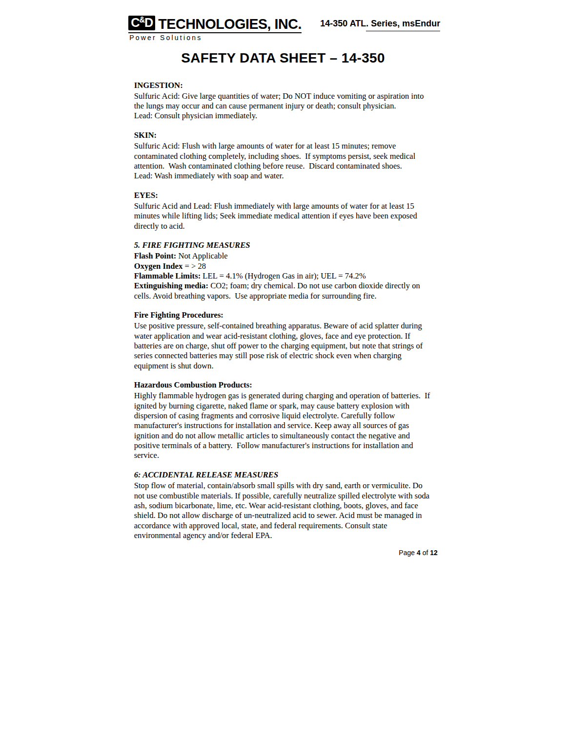C&D TECHNOLOGIES, INC.
Power Solutions
14-350 ATL. Series, msEndur
SAFETY DATA SHEET – 14-350
INGESTION:
Sulfuric Acid: Give large quantities of water; Do NOT induce vomiting or aspiration into the lungs may occur and can cause permanent injury or death; consult physician.
Lead: Consult physician immediately.
SKIN:
Sulfuric Acid: Flush with large amounts of water for at least 15 minutes; remove contaminated clothing completely, including shoes. If symptoms persist, seek medical attention. Wash contaminated clothing before reuse. Discard contaminated shoes.
Lead: Wash immediately with soap and water.
EYES:
Sulfuric Acid and Lead: Flush immediately with large amounts of water for at least 15 minutes while lifting lids; Seek immediate medical attention if eyes have been exposed directly to acid.
5. FIRE FIGHTING MEASURES
Flash Point: Not Applicable
Oxygen Index = > 28
Flammable Limits: LEL = 4.1% (Hydrogen Gas in air); UEL = 74.2%
Extinguishing media: CO2; foam; dry chemical. Do not use carbon dioxide directly on cells. Avoid breathing vapors. Use appropriate media for surrounding fire.
Fire Fighting Procedures:
Use positive pressure, self-contained breathing apparatus. Beware of acid splatter during water application and wear acid-resistant clothing, gloves, face and eye protection. If batteries are on charge, shut off power to the charging equipment, but note that strings of series connected batteries may still pose risk of electric shock even when charging equipment is shut down.
Hazardous Combustion Products:
Highly flammable hydrogen gas is generated during charging and operation of batteries. If ignited by burning cigarette, naked flame or spark, may cause battery explosion with dispersion of casing fragments and corrosive liquid electrolyte. Carefully follow manufacturer's instructions for installation and service. Keep away all sources of gas ignition and do not allow metallic articles to simultaneously contact the negative and positive terminals of a battery. Follow manufacturer's instructions for installation and service.
6: ACCIDENTAL RELEASE MEASURES
Stop flow of material, contain/absorb small spills with dry sand, earth or vermiculite. Do not use combustible materials. If possible, carefully neutralize spilled electrolyte with soda ash, sodium bicarbonate, lime, etc. Wear acid-resistant clothing, boots, gloves, and face shield. Do not allow discharge of un-neutralized acid to sewer. Acid must be managed in accordance with approved local, state, and federal requirements. Consult state environmental agency and/or federal EPA.
Page 4 of 12